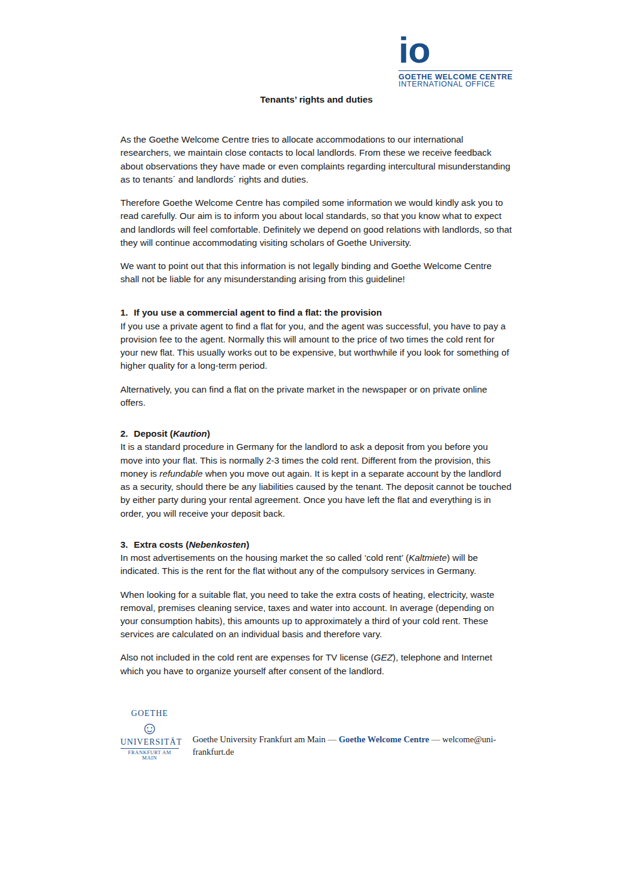io GOETHE WELCOME CENTRE INTERNATIONAL OFFICE
Tenants’ rights and duties
As the Goethe Welcome Centre tries to allocate accommodations to our international researchers, we maintain close contacts to local landlords. From these we receive feedback about observations they have made or even complaints regarding intercultural misunderstanding as to tenants´ and landlords´ rights and duties.
Therefore Goethe Welcome Centre has compiled some information we would kindly ask you to read carefully. Our aim is to inform you about local standards, so that you know what to expect and landlords will feel comfortable. Definitely we depend on good relations with landlords, so that they will continue accommodating visiting scholars of Goethe University.
We want to point out that this information is not legally binding and Goethe Welcome Centre shall not be liable for any misunderstanding arising from this guideline!
1. If you use a commercial agent to find a flat: the provision
If you use a private agent to find a flat for you, and the agent was successful, you have to pay a provision fee to the agent. Normally this will amount to the price of two times the cold rent for your new flat. This usually works out to be expensive, but worthwhile if you look for something of higher quality for a long-term period.
Alternatively, you can find a flat on the private market in the newspaper or on private online offers.
2. Deposit (Kaution)
It is a standard procedure in Germany for the landlord to ask a deposit from you before you move into your flat. This is normally 2-3 times the cold rent. Different from the provision, this money is refundable when you move out again. It is kept in a separate account by the landlord as a security, should there be any liabilities caused by the tenant. The deposit cannot be touched by either party during your rental agreement. Once you have left the flat and everything is in order, you will receive your deposit back.
3. Extra costs (Nebenkosten)
In most advertisements on the housing market the so called ‘cold rent’ (Kaltmiete) will be indicated. This is the rent for the flat without any of the compulsory services in Germany.
When looking for a suitable flat, you need to take the extra costs of heating, electricity, waste removal, premises cleaning service, taxes and water into account. In average (depending on your consumption habits), this amounts up to approximately a third of your cold rent. These services are calculated on an individual basis and therefore vary.
Also not included in the cold rent are expenses for TV license (GEZ), telephone and Internet which you have to organize yourself after consent of the landlord.
GOETHE ☺ UNIVERSITÄT FRANKFURT AM MAIN
Goethe University Frankfurt am Main — Goethe Welcome Centre — welcome@uni-frankfurt.de